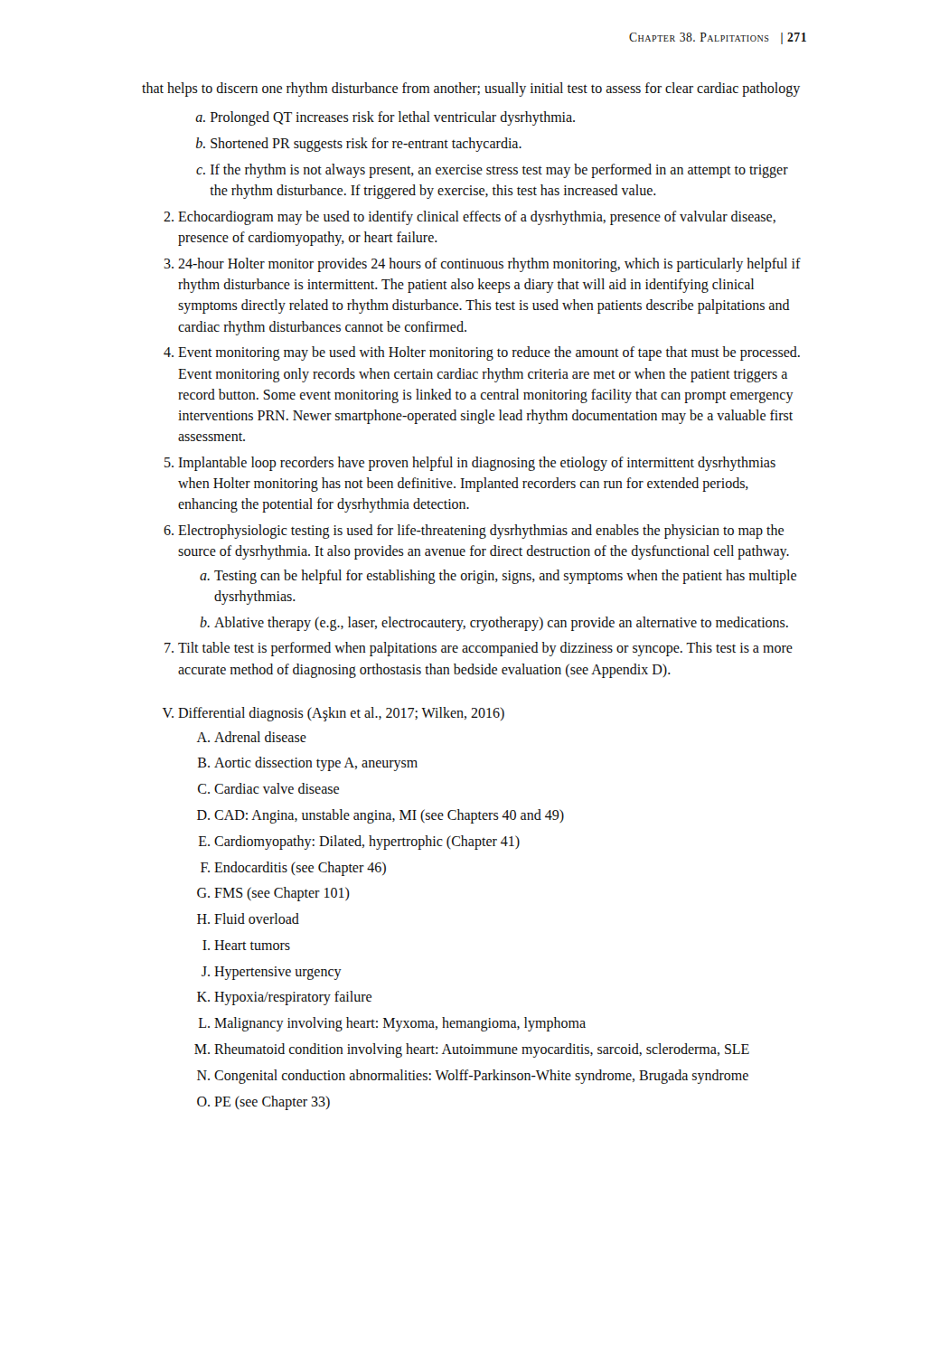Chapter 38. Palpitations | 271
that helps to discern one rhythm disturbance from another; usually initial test to assess for clear cardiac pathology
Prolonged QT increases risk for lethal ventricular dysrhythmia.
Shortened PR suggests risk for re-entrant tachycardia.
If the rhythm is not always present, an exercise stress test may be performed in an attempt to trigger the rhythm disturbance. If triggered by exercise, this test has increased value.
Echocardiogram may be used to identify clinical effects of a dysrhythmia, presence of valvular disease, presence of cardiomyopathy, or heart failure.
24-hour Holter monitor provides 24 hours of continuous rhythm monitoring, which is particularly helpful if rhythm disturbance is intermittent. The patient also keeps a diary that will aid in identifying clinical symptoms directly related to rhythm disturbance. This test is used when patients describe palpitations and cardiac rhythm disturbances cannot be confirmed.
Event monitoring may be used with Holter monitoring to reduce the amount of tape that must be processed. Event monitoring only records when certain cardiac rhythm criteria are met or when the patient triggers a record button. Some event monitoring is linked to a central monitoring facility that can prompt emergency interventions PRN. Newer smartphone-operated single lead rhythm documentation may be a valuable first assessment.
Implantable loop recorders have proven helpful in diagnosing the etiology of intermittent dysrhythmias when Holter monitoring has not been definitive. Implanted recorders can run for extended periods, enhancing the potential for dysrhythmia detection.
Electrophysiologic testing is used for life-threatening dysrhythmias and enables the physician to map the source of dysrhythmia. It also provides an avenue for direct destruction of the dysfunctional cell pathway.
Testing can be helpful for establishing the origin, signs, and symptoms when the patient has multiple dysrhythmias.
Ablative therapy (e.g., laser, electrocautery, cryotherapy) can provide an alternative to medications.
Tilt table test is performed when palpitations are accompanied by dizziness or syncope. This test is a more accurate method of diagnosing orthostasis than bedside evaluation (see Appendix D).
Differential diagnosis (Aşkın et al., 2017; Wilken, 2016)
Adrenal disease
Aortic dissection type A, aneurysm
Cardiac valve disease
CAD: Angina, unstable angina, MI (see Chapters 40 and 49)
Cardiomyopathy: Dilated, hypertrophic (Chapter 41)
Endocarditis (see Chapter 46)
FMS (see Chapter 101)
Fluid overload
Heart tumors
Hypertensive urgency
Hypoxia/respiratory failure
Malignancy involving heart: Myxoma, hemangioma, lymphoma
Rheumatoid condition involving heart: Autoimmune myocarditis, sarcoid, scleroderma, SLE
Congenital conduction abnormalities: Wolff-Parkinson-White syndrome, Brugada syndrome
PE (see Chapter 33)